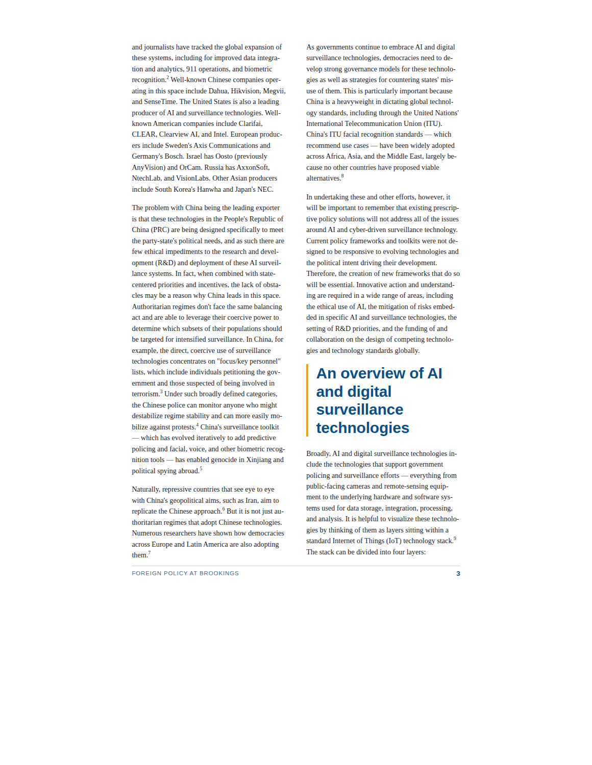and journalists have tracked the global expansion of these systems, including for improved data integration and analytics, 911 operations, and biometric recognition.2 Well-known Chinese companies operating in this space include Dahua, Hikvision, Megvii, and SenseTime. The United States is also a leading producer of AI and surveillance technologies. Well-known American companies include Clarifai, CLEAR, Clearview AI, and Intel. European producers include Sweden's Axis Communications and Germany's Bosch. Israel has Oosto (previously AnyVision) and OrCam. Russia has AxxonSoft, NtechLab, and VisionLabs. Other Asian producers include South Korea's Hanwha and Japan's NEC.
The problem with China being the leading exporter is that these technologies in the People's Republic of China (PRC) are being designed specifically to meet the party-state's political needs, and as such there are few ethical impediments to the research and development (R&D) and deployment of these AI surveillance systems. In fact, when combined with state-centered priorities and incentives, the lack of obstacles may be a reason why China leads in this space. Authoritarian regimes don't face the same balancing act and are able to leverage their coercive power to determine which subsets of their populations should be targeted for intensified surveillance. In China, for example, the direct, coercive use of surveillance technologies concentrates on "focus/key personnel" lists, which include individuals petitioning the government and those suspected of being involved in terrorism.3 Under such broadly defined categories, the Chinese police can monitor anyone who might destabilize regime stability and can more easily mobilize against protests.4 China's surveillance toolkit — which has evolved iteratively to add predictive policing and facial, voice, and other biometric recognition tools — has enabled genocide in Xinjiang and political spying abroad.5
Naturally, repressive countries that see eye to eye with China's geopolitical aims, such as Iran, aim to replicate the Chinese approach.6 But it is not just authoritarian regimes that adopt Chinese technologies. Numerous researchers have shown how democracies across Europe and Latin America are also adopting them.7
As governments continue to embrace AI and digital surveillance technologies, democracies need to develop strong governance models for these technologies as well as strategies for countering states' misuse of them. This is particularly important because China is a heavyweight in dictating global technology standards, including through the United Nations' International Telecommunication Union (ITU). China's ITU facial recognition standards — which recommend use cases — have been widely adopted across Africa, Asia, and the Middle East, largely because no other countries have proposed viable alternatives.8
In undertaking these and other efforts, however, it will be important to remember that existing prescriptive policy solutions will not address all of the issues around AI and cyber-driven surveillance technology. Current policy frameworks and toolkits were not designed to be responsive to evolving technologies and the political intent driving their development. Therefore, the creation of new frameworks that do so will be essential. Innovative action and understanding are required in a wide range of areas, including the ethical use of AI, the mitigation of risks embedded in specific AI and surveillance technologies, the setting of R&D priorities, and the funding of and collaboration on the design of competing technologies and technology standards globally.
An overview of AI and digital surveillance technologies
Broadly, AI and digital surveillance technologies include the technologies that support government policing and surveillance efforts — everything from public-facing cameras and remote-sensing equipment to the underlying hardware and software systems used for data storage, integration, processing, and analysis. It is helpful to visualize these technologies by thinking of them as layers sitting within a standard Internet of Things (IoT) technology stack.9 The stack can be divided into four layers:
Foreign Policy at Brookings
3